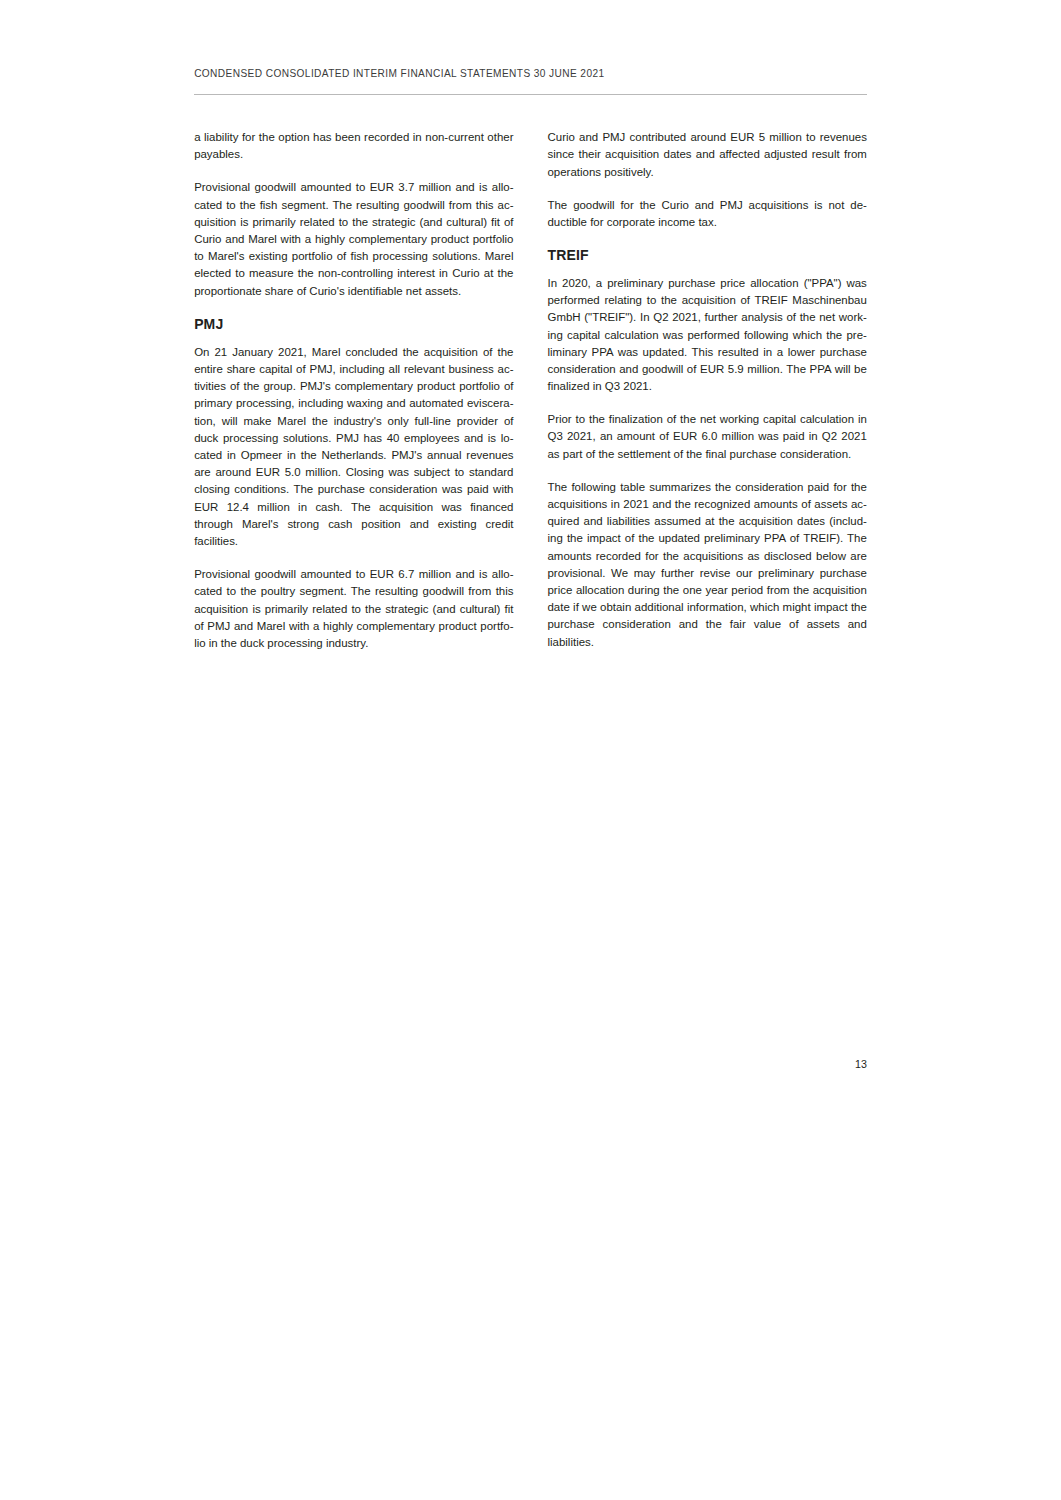Condensed consolidated interim financial statements 30 June 2021
a liability for the option has been recorded in non-current other payables.
Provisional goodwill amounted to EUR 3.7 million and is allocated to the fish segment. The resulting goodwill from this acquisition is primarily related to the strategic (and cultural) fit of Curio and Marel with a highly complementary product portfolio to Marel's existing portfolio of fish processing solutions. Marel elected to measure the non-controlling interest in Curio at the proportionate share of Curio's identifiable net assets.
PMJ
On 21 January 2021, Marel concluded the acquisition of the entire share capital of PMJ, including all relevant business activities of the group. PMJ's complementary product portfolio of primary processing, including waxing and automated evisceration, will make Marel the industry's only full-line provider of duck processing solutions. PMJ has 40 employees and is located in Opmeer in the Netherlands. PMJ's annual revenues are around EUR 5.0 million. Closing was subject to standard closing conditions. The purchase consideration was paid with EUR 12.4 million in cash. The acquisition was financed through Marel's strong cash position and existing credit facilities.
Provisional goodwill amounted to EUR 6.7 million and is allocated to the poultry segment. The resulting goodwill from this acquisition is primarily related to the strategic (and cultural) fit of PMJ and Marel with a highly complementary product portfolio in the duck processing industry.
Curio and PMJ contributed around EUR 5 million to revenues since their acquisition dates and affected adjusted result from operations positively.
The goodwill for the Curio and PMJ acquisitions is not deductible for corporate income tax.
TREIF
In 2020, a preliminary purchase price allocation ("PPA") was performed relating to the acquisition of TREIF Maschinenbau GmbH ("TREIF"). In Q2 2021, further analysis of the net working capital calculation was performed following which the preliminary PPA was updated. This resulted in a lower purchase consideration and goodwill of EUR 5.9 million. The PPA will be finalized in Q3 2021.
Prior to the finalization of the net working capital calculation in Q3 2021, an amount of EUR 6.0 million was paid in Q2 2021 as part of the settlement of the final purchase consideration.
The following table summarizes the consideration paid for the acquisitions in 2021 and the recognized amounts of assets acquired and liabilities assumed at the acquisition dates (including the impact of the updated preliminary PPA of TREIF). The amounts recorded for the acquisitions as disclosed below are provisional. We may further revise our preliminary purchase price allocation during the one year period from the acquisition date if we obtain additional information, which might impact the purchase consideration and the fair value of assets and liabilities.
13